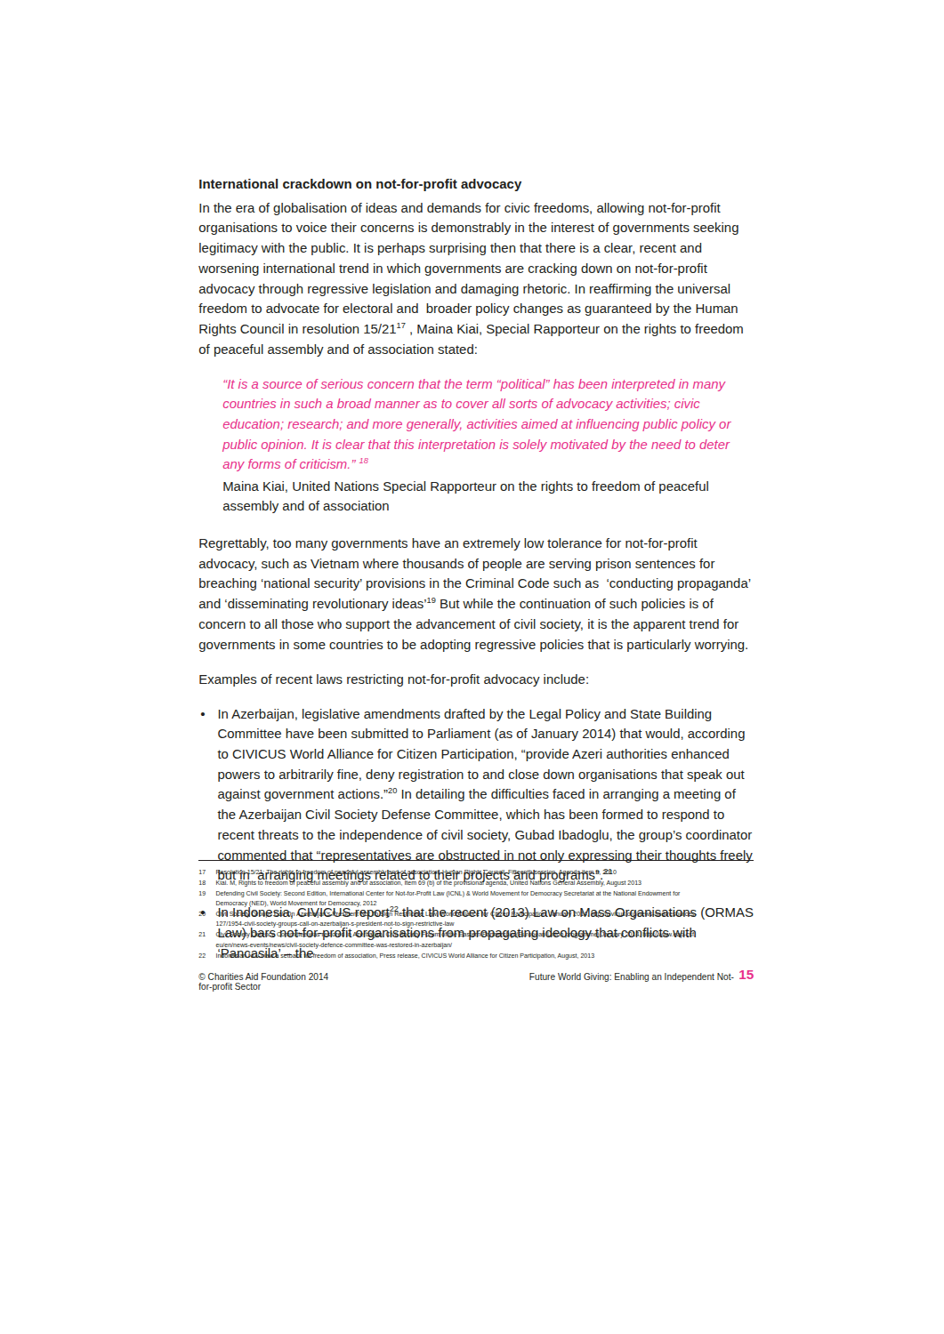International crackdown on not-for-profit advocacy
In the era of globalisation of ideas and demands for civic freedoms, allowing not-for-profit organisations to voice their concerns is demonstrably in the interest of governments seeking legitimacy with the public. It is perhaps surprising then that there is a clear, recent and worsening international trend in which governments are cracking down on not-for-profit advocacy through regressive legislation and damaging rhetoric. In reaffirming the universal freedom to advocate for electoral and broader policy changes as guaranteed by the Human Rights Council in resolution 15/2117 , Maina Kiai, Special Rapporteur on the rights to freedom of peaceful assembly and of association stated:
“It is a source of serious concern that the term “political” has been interpreted in many countries in such a broad manner as to cover all sorts of advocacy activities; civic education; research; and more generally, activities aimed at influencing public policy or public opinion. It is clear that this interpretation is solely motivated by the need to deter any forms of criticism.” 18
Maina Kiai, United Nations Special Rapporteur on the rights to freedom of peaceful assembly and of association
Regrettably, too many governments have an extremely low tolerance for not-for-profit advocacy, such as Vietnam where thousands of people are serving prison sentences for breaching ‘national security’ provisions in the Criminal Code such as ‘conducting propaganda’ and ‘disseminating revolutionary ideas’19 But while the continuation of such policies is of concern to all those who support the advancement of civil society, it is the apparent trend for governments in some countries to be adopting regressive policies that is particularly worrying.
Examples of recent laws restricting not-for-profit advocacy include:
In Azerbaijan, legislative amendments drafted by the Legal Policy and State Building Committee have been submitted to Parliament (as of January 2014) that would, according to CIVICUS World Alliance for Citizen Participation, “provide Azeri authorities enhanced powers to arbitrarily fine, deny registration to and close down organisations that speak out against government actions.”20 In detailing the difficulties faced in arranging a meeting of the Azerbaijan Civil Society Defense Committee, which has been formed to respond to recent threats to the independence of civil society, Gubad Ibadoglu, the group’s coordinator commented that “representatives are obstructed in not only expressing their thoughts freely but in arranging meetings related to their projects and programs”.21
In Indonesia, CIVICUS report22 that the recent (2013) Law on Mass Organisations (ORMAS Law) bars not-for-profit organisations from propagating ideology that conflicts with ‘Pancasila’ – the
Resolution 15/21: The rights to freedom of peaceful assembly and of association, Human Rights Council, Fifteenth session, Agenda item 3, 2010
Kiai. M, Rights to freedom of peaceful assembly and of association, Item 69 (b) of the provisional agenda, United Nations General Assembly, August 2013
Defending Civil Society: Second Edition, International Center for Not-for-Profit Law (ICNL) & World Movement for Democracy Secretariat at the National Endowment forDemocracy (NED), World Movement for Democracy, 2012
Civil Society Groups Call On Azerbaijan’s President Not To Sign Restrictive Law, World Alliance for Citizen Participation, January 2014, http://civicus.org/news-and-resources-127/1954-civil-society-groups-call-on-azerbaijan-s-president-not-to-sign-restrictive-law
Civil Society Defence Committee was restored in Azerbaijan, Civil Society Forum of the Eastern Partnership (European Union programme) January 2014, http://www.eap-csf.eu/en/news-events/news/civil-society-defence-committee-was-restored-in-azerbaijan/
Indonesian NGO law a setback for freedom of association, Press release, CIVICUS World Alliance for Citizen Participation, August, 2013
© Charities Aid Foundation 2014 15 Future World Giving: Enabling an Independent Not-for-profit Sector